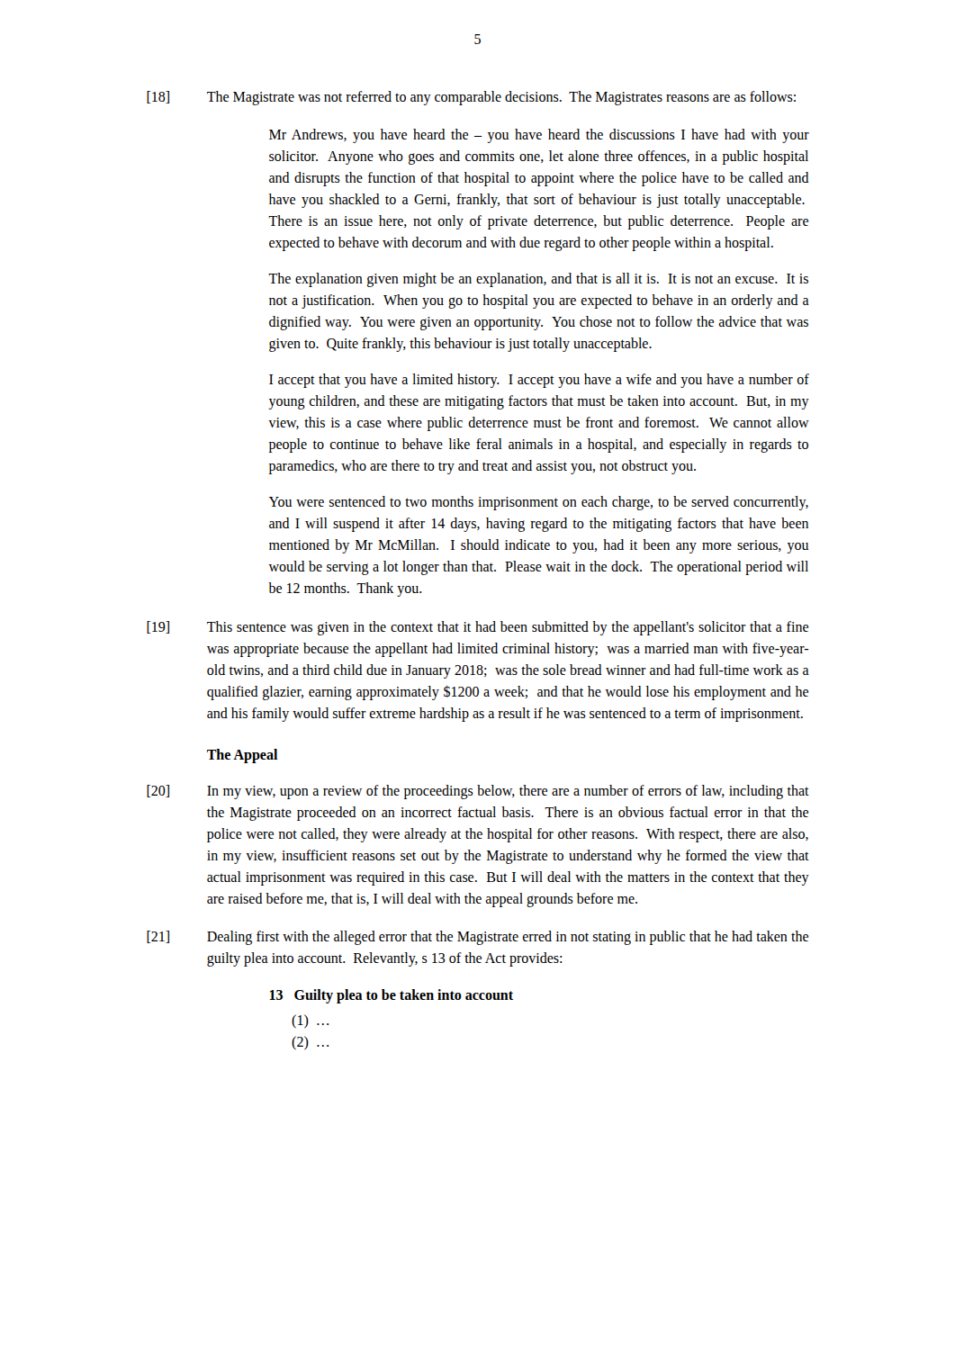5
[18]
The Magistrate was not referred to any comparable decisions. The Magistrates reasons are as follows:
Mr Andrews, you have heard the – you have heard the discussions I have had with your solicitor. Anyone who goes and commits one, let alone three offences, in a public hospital and disrupts the function of that hospital to appoint where the police have to be called and have you shackled to a Gerni, frankly, that sort of behaviour is just totally unacceptable. There is an issue here, not only of private deterrence, but public deterrence. People are expected to behave with decorum and with due regard to other people within a hospital.
The explanation given might be an explanation, and that is all it is. It is not an excuse. It is not a justification. When you go to hospital you are expected to behave in an orderly and a dignified way. You were given an opportunity. You chose not to follow the advice that was given to. Quite frankly, this behaviour is just totally unacceptable.
I accept that you have a limited history. I accept you have a wife and you have a number of young children, and these are mitigating factors that must be taken into account. But, in my view, this is a case where public deterrence must be front and foremost. We cannot allow people to continue to behave like feral animals in a hospital, and especially in regards to paramedics, who are there to try and treat and assist you, not obstruct you.
You were sentenced to two months imprisonment on each charge, to be served concurrently, and I will suspend it after 14 days, having regard to the mitigating factors that have been mentioned by Mr McMillan. I should indicate to you, had it been any more serious, you would be serving a lot longer than that. Please wait in the dock. The operational period will be 12 months. Thank you.
[19]
This sentence was given in the context that it had been submitted by the appellant's solicitor that a fine was appropriate because the appellant had limited criminal history; was a married man with five-year-old twins, and a third child due in January 2018; was the sole bread winner and had full-time work as a qualified glazier, earning approximately $1200 a week; and that he would lose his employment and he and his family would suffer extreme hardship as a result if he was sentenced to a term of imprisonment.
The Appeal
[20]
In my view, upon a review of the proceedings below, there are a number of errors of law, including that the Magistrate proceeded on an incorrect factual basis. There is an obvious factual error in that the police were not called, they were already at the hospital for other reasons. With respect, there are also, in my view, insufficient reasons set out by the Magistrate to understand why he formed the view that actual imprisonment was required in this case. But I will deal with the matters in the context that they are raised before me, that is, I will deal with the appeal grounds before me.
[21]
Dealing first with the alleged error that the Magistrate erred in not stating in public that he had taken the guilty plea into account. Relevantly, s 13 of the Act provides:
13 Guilty plea to be taken into account
(1) …
(2) …